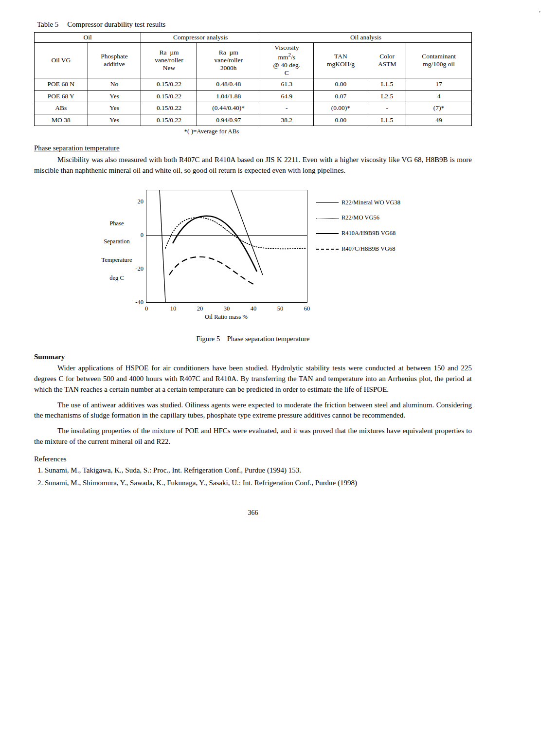′
Table 5 Compressor durability test results
| Oil | Compressor analysis | Oil analysis |
| --- | --- | --- |
| Oil VG | Phosphate additive | Ra µm vane/roller New | Ra µm vane/roller 2000h | Viscosity mm 2 /s @ 40 deg. C | TAN mgKOH/g | Color ASTM | Contaminant mg/100g oil |
| POE 68 N | No | 0.15/0.22 | 0.48/0.48 | 61.3 | 0.00 | L1.5 | 17 |
| POE 68 Y | Yes | 0.15/0.22 | 1.04/1.88 | 64.9 | 0.07 | L2.5 | 4 |
| ABs | Yes | 0.15/0.22 | (0.44/0.40)* | - | (0.00)* | - | (7)* |
| MO 38 | Yes | 0.15/0.22 | 0.94/0.97 | 38.2 | 0.00 | L1.5 | 49 |
*( )=Average for ABs
Phase separation temperature
Miscibility was also measured with both R407C and R410A based on JIS K 2211. Even with a higher viscosity like VG 68, H8B9B is more miscible than naphthenic mineral oil and white oil, so good oil return is expected even with long pipelines.
Phase
Separation
Temperature
deg C
20 0 -20 -40 0 10 20 30 40 50 60
Oil Ratio mass %
R22/Mineral WO VG38
R22/MO VG56
R410A/H9B9B VG68
R407C/H8B9B VG68
Figure 5 Phase separation temperature
Summary
Wider applications of HSPOE for air conditioners have been studied. Hydrolytic stability tests were conducted at between 150 and 225 degrees C for between 500 and 4000 hours with R407C and R410A. By transferring the TAN and temperature into an Arrhenius plot, the period at which the TAN reaches a certain number at a certain temperature can be predicted in order to estimate the life of HSPOE.
The use of antiwear additives was studied. Oiliness agents were expected to moderate the friction between steel and aluminum. Considering the mechanisms of sludge formation in the capillary tubes, phosphate type extreme pressure additives cannot be recommended.
The insulating properties of the mixture of POE and HFCs were evaluated, and it was proved that the mixtures have equivalent properties to the mixture of the current mineral oil and R22.
References
Sunami, M., Takigawa, K., Suda, S.: Proc., Int. Refrigeration Conf., Purdue (1994) 153.
Sunami, M., Shimomura, Y., Sawada, K., Fukunaga, Y., Sasaki, U.: Int. Refrigeration Conf., Purdue (1998)
366